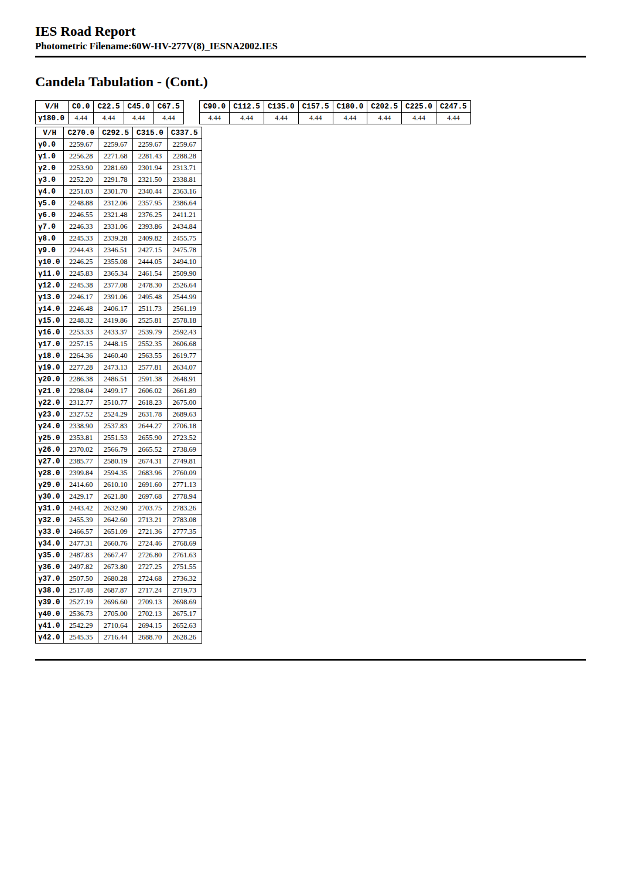IES Road Report
Photometric Filename:60W-HV-277V(8)_IESNA2002.IES
Candela Tabulation - (Cont.)
| V/H | C0.0 | C22.5 | C45.0 | C67.5 | | C90.0 | C112.5 | C135.0 | C157.5 | C180.0 | C202.5 | C225.0 | C247.5 |
| γ180.0 | 4.44 | 4.44 | 4.44 | 4.44 | | 4.44 | 4.44 | 4.44 | 4.44 | 4.44 | 4.44 | 4.44 | 4.44 |
| V/H | C270.0 | C292.5 | C315.0 | C337.5 |
| --- | --- | --- | --- | --- |
| γ0.0 | 2259.67 | 2259.67 | 2259.67 | 2259.67 |
| γ1.0 | 2256.28 | 2271.68 | 2281.43 | 2288.28 |
| γ2.0 | 2253.90 | 2281.69 | 2301.94 | 2313.71 |
| γ3.0 | 2252.20 | 2291.78 | 2321.50 | 2338.81 |
| γ4.0 | 2251.03 | 2301.70 | 2340.44 | 2363.16 |
| γ5.0 | 2248.88 | 2312.06 | 2357.95 | 2386.64 |
| γ6.0 | 2246.55 | 2321.48 | 2376.25 | 2411.21 |
| γ7.0 | 2246.33 | 2331.06 | 2393.86 | 2434.84 |
| γ8.0 | 2245.33 | 2339.28 | 2409.82 | 2455.75 |
| γ9.0 | 2244.43 | 2346.51 | 2427.15 | 2475.78 |
| γ10.0 | 2246.25 | 2355.08 | 2444.05 | 2494.10 |
| γ11.0 | 2245.83 | 2365.34 | 2461.54 | 2509.90 |
| γ12.0 | 2245.38 | 2377.08 | 2478.30 | 2526.64 |
| γ13.0 | 2246.17 | 2391.06 | 2495.48 | 2544.99 |
| γ14.0 | 2246.48 | 2406.17 | 2511.73 | 2561.19 |
| γ15.0 | 2248.32 | 2419.86 | 2525.81 | 2578.18 |
| γ16.0 | 2253.33 | 2433.37 | 2539.79 | 2592.43 |
| γ17.0 | 2257.15 | 2448.15 | 2552.35 | 2606.68 |
| γ18.0 | 2264.36 | 2460.40 | 2563.55 | 2619.77 |
| γ19.0 | 2277.28 | 2473.13 | 2577.81 | 2634.07 |
| γ20.0 | 2286.38 | 2486.51 | 2591.38 | 2648.91 |
| γ21.0 | 2298.04 | 2499.17 | 2606.02 | 2661.89 |
| γ22.0 | 2312.77 | 2510.77 | 2618.23 | 2675.00 |
| γ23.0 | 2327.52 | 2524.29 | 2631.78 | 2689.63 |
| γ24.0 | 2338.90 | 2537.83 | 2644.27 | 2706.18 |
| γ25.0 | 2353.81 | 2551.53 | 2655.90 | 2723.52 |
| γ26.0 | 2370.02 | 2566.79 | 2665.52 | 2738.69 |
| γ27.0 | 2385.77 | 2580.19 | 2674.31 | 2749.81 |
| γ28.0 | 2399.84 | 2594.35 | 2683.96 | 2760.09 |
| γ29.0 | 2414.60 | 2610.10 | 2691.60 | 2771.13 |
| γ30.0 | 2429.17 | 2621.80 | 2697.68 | 2778.94 |
| γ31.0 | 2443.42 | 2632.90 | 2703.75 | 2783.26 |
| γ32.0 | 2455.39 | 2642.60 | 2713.21 | 2783.08 |
| γ33.0 | 2466.57 | 2651.09 | 2721.36 | 2777.35 |
| γ34.0 | 2477.31 | 2660.76 | 2724.46 | 2768.69 |
| γ35.0 | 2487.83 | 2667.47 | 2726.80 | 2761.63 |
| γ36.0 | 2497.82 | 2673.80 | 2727.25 | 2751.55 |
| γ37.0 | 2507.50 | 2680.28 | 2724.68 | 2736.32 |
| γ38.0 | 2517.48 | 2687.87 | 2717.24 | 2719.73 |
| γ39.0 | 2527.19 | 2696.60 | 2709.13 | 2698.69 |
| γ40.0 | 2536.73 | 2705.00 | 2702.13 | 2675.17 |
| γ41.0 | 2542.29 | 2710.64 | 2694.15 | 2652.63 |
| γ42.0 | 2545.35 | 2716.44 | 2688.70 | 2628.26 |